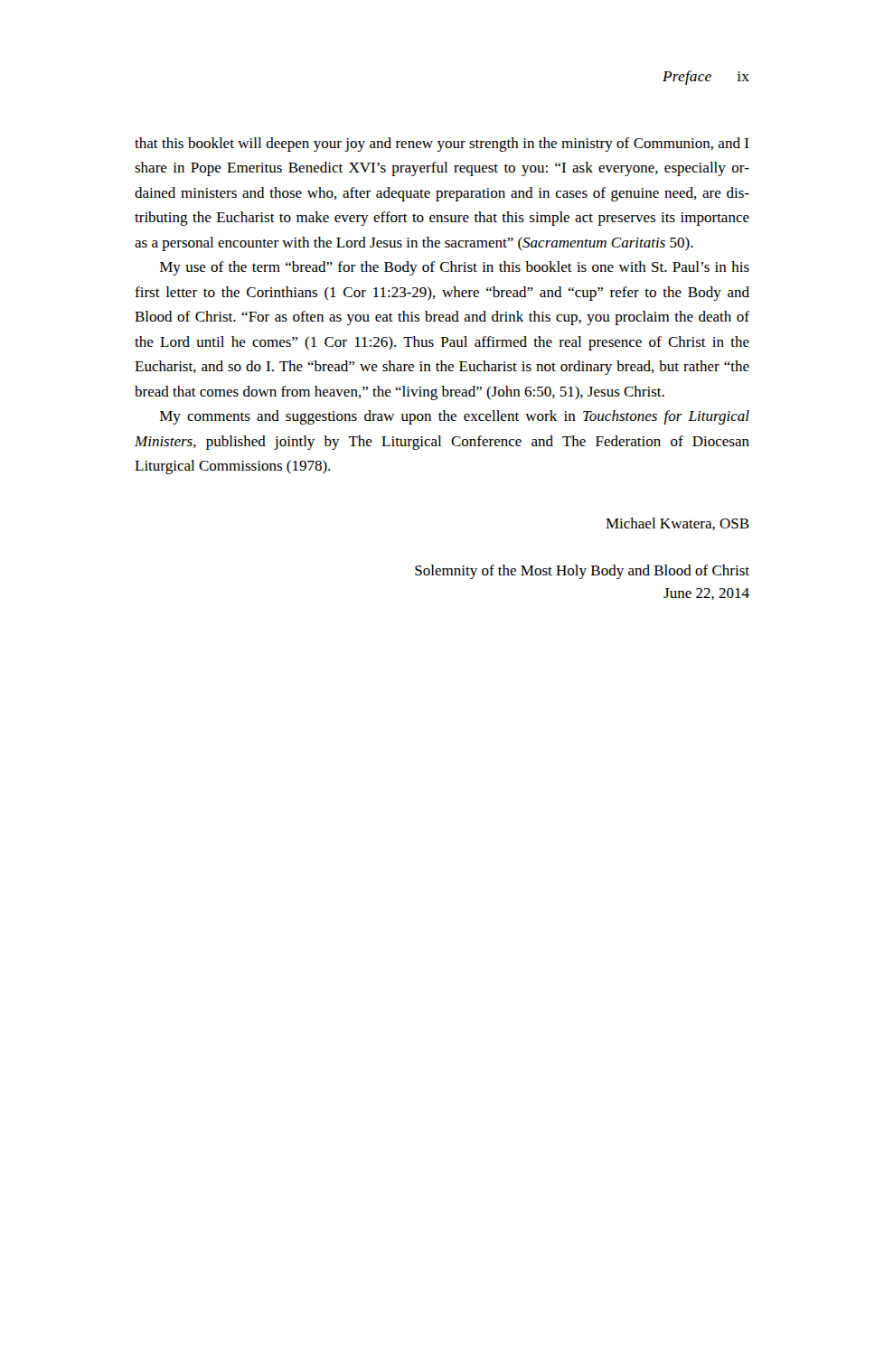Preface ix
that this booklet will deepen your joy and renew your strength in the ministry of Communion, and I share in Pope Emeritus Benedict XVI’s prayerful request to you: “I ask everyone, especially ordained ministers and those who, after adequate preparation and in cases of genuine need, are distributing the Eucharist to make every effort to ensure that this simple act preserves its importance as a personal encounter with the Lord Jesus in the sacrament” (Sacramentum Caritatis 50).
My use of the term “bread” for the Body of Christ in this booklet is one with St. Paul’s in his first letter to the Corinthians (1 Cor 11:23-29), where “bread” and “cup” refer to the Body and Blood of Christ. “For as often as you eat this bread and drink this cup, you proclaim the death of the Lord until he comes” (1 Cor 11:26). Thus Paul affirmed the real presence of Christ in the Eucharist, and so do I. The “bread” we share in the Eucharist is not ordinary bread, but rather “the bread that comes down from heaven,” the “living bread” (John 6:50, 51), Jesus Christ.
My comments and suggestions draw upon the excellent work in Touchstones for Liturgical Ministers, published jointly by The Liturgical Conference and The Federation of Diocesan Liturgical Commissions (1978).
Michael Kwatera, OSB
Solemnity of the Most Holy Body and Blood of Christ
June 22, 2014